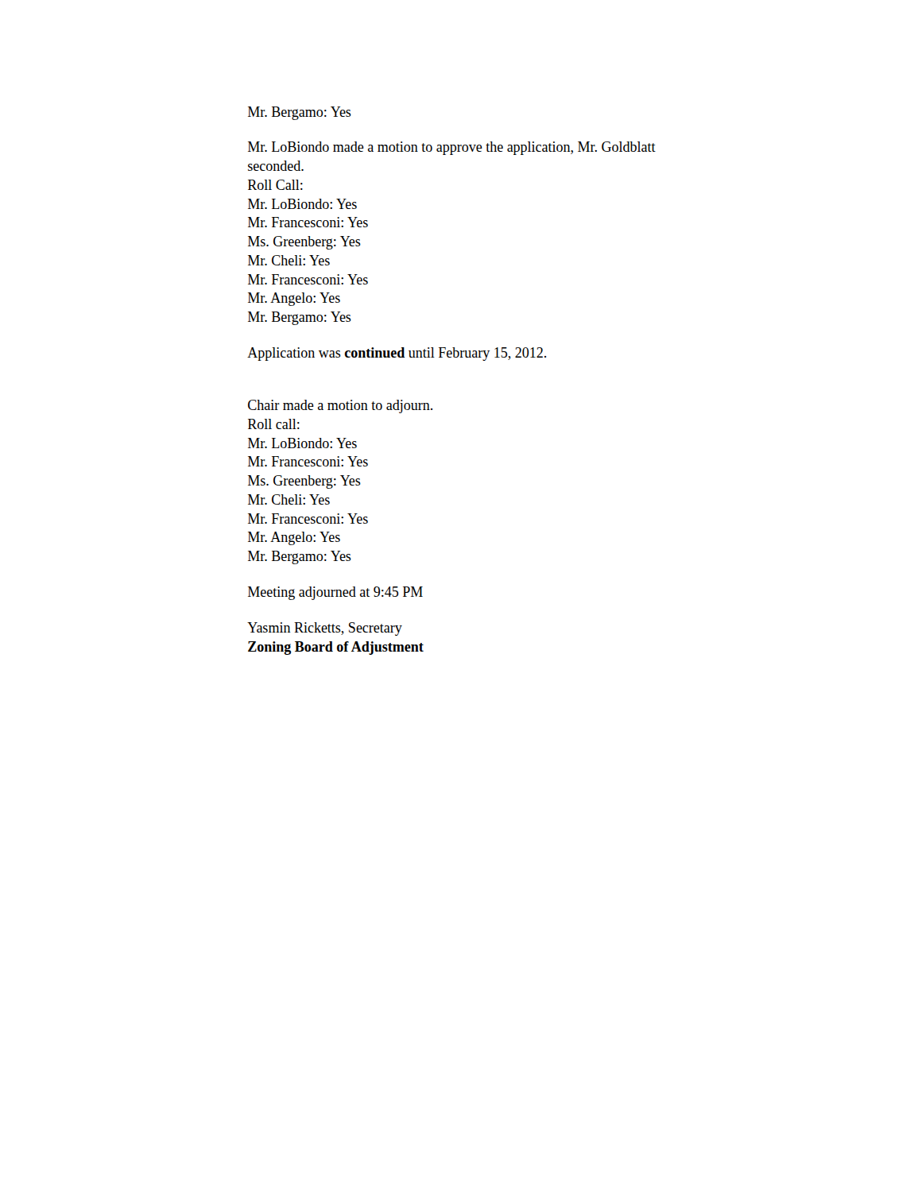Mr. Bergamo: Yes
Mr. LoBiondo made a motion to approve the application, Mr. Goldblatt seconded.
Roll Call:
Mr. LoBiondo: Yes
Mr. Francesconi: Yes
Ms. Greenberg: Yes
Mr. Cheli: Yes
Mr. Francesconi: Yes
Mr. Angelo: Yes
Mr. Bergamo: Yes
Application was continued until February 15, 2012.
Chair made a motion to adjourn.
Roll call:
Mr. LoBiondo: Yes
Mr. Francesconi: Yes
Ms. Greenberg: Yes
Mr. Cheli: Yes
Mr. Francesconi: Yes
Mr. Angelo: Yes
Mr. Bergamo: Yes
Meeting adjourned at 9:45 PM
Yasmin Ricketts, Secretary
Zoning Board of Adjustment